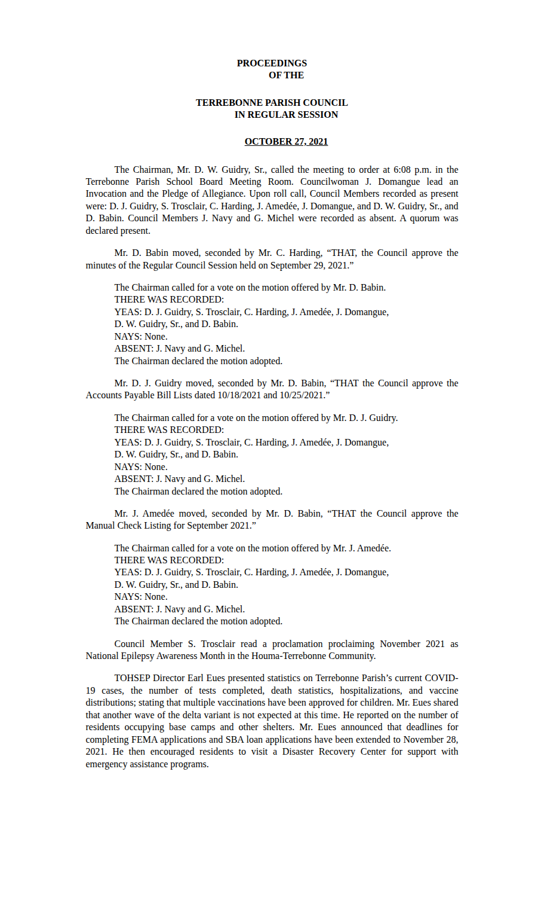PROCEEDINGS
OF THE
TERREBONNE PARISH COUNCIL
IN REGULAR SESSION
OCTOBER 27, 2021
The Chairman, Mr. D. W. Guidry, Sr., called the meeting to order at 6:08 p.m. in the Terrebonne Parish School Board Meeting Room. Councilwoman J. Domangue lead an Invocation and the Pledge of Allegiance. Upon roll call, Council Members recorded as present were: D. J. Guidry, S. Trosclair, C. Harding, J. Amedée, J. Domangue, and D. W. Guidry, Sr., and D. Babin. Council Members J. Navy and G. Michel were recorded as absent. A quorum was declared present.
Mr. D. Babin moved, seconded by Mr. C. Harding, “THAT, the Council approve the minutes of the Regular Council Session held on September 29, 2021.”
The Chairman called for a vote on the motion offered by Mr. D. Babin.
THERE WAS RECORDED:
YEAS: D. J. Guidry, S. Trosclair, C. Harding, J. Amedée, J. Domangue,
D. W. Guidry, Sr., and D. Babin.
NAYS: None.
ABSENT: J. Navy and G. Michel.
The Chairman declared the motion adopted.
Mr. D. J. Guidry moved, seconded by Mr. D. Babin, “THAT the Council approve the Accounts Payable Bill Lists dated 10/18/2021 and 10/25/2021.”
The Chairman called for a vote on the motion offered by Mr. D. J. Guidry.
THERE WAS RECORDED:
YEAS: D. J. Guidry, S. Trosclair, C. Harding, J. Amedée, J. Domangue,
D. W. Guidry, Sr., and D. Babin.
NAYS: None.
ABSENT: J. Navy and G. Michel.
The Chairman declared the motion adopted.
Mr. J. Amedée moved, seconded by Mr. D. Babin, “THAT the Council approve the Manual Check Listing for September 2021.”
The Chairman called for a vote on the motion offered by Mr. J. Amedée.
THERE WAS RECORDED:
YEAS: D. J. Guidry, S. Trosclair, C. Harding, J. Amedée, J. Domangue,
D. W. Guidry, Sr., and D. Babin.
NAYS: None.
ABSENT: J. Navy and G. Michel.
The Chairman declared the motion adopted.
Council Member S. Trosclair read a proclamation proclaiming November 2021 as National Epilepsy Awareness Month in the Houma-Terrebonne Community.
TOHSEP Director Earl Eues presented statistics on Terrebonne Parish’s current COVID-19 cases, the number of tests completed, death statistics, hospitalizations, and vaccine distributions; stating that multiple vaccinations have been approved for children. Mr. Eues shared that another wave of the delta variant is not expected at this time. He reported on the number of residents occupying base camps and other shelters. Mr. Eues announced that deadlines for completing FEMA applications and SBA loan applications have been extended to November 28, 2021. He then encouraged residents to visit a Disaster Recovery Center for support with emergency assistance programs.